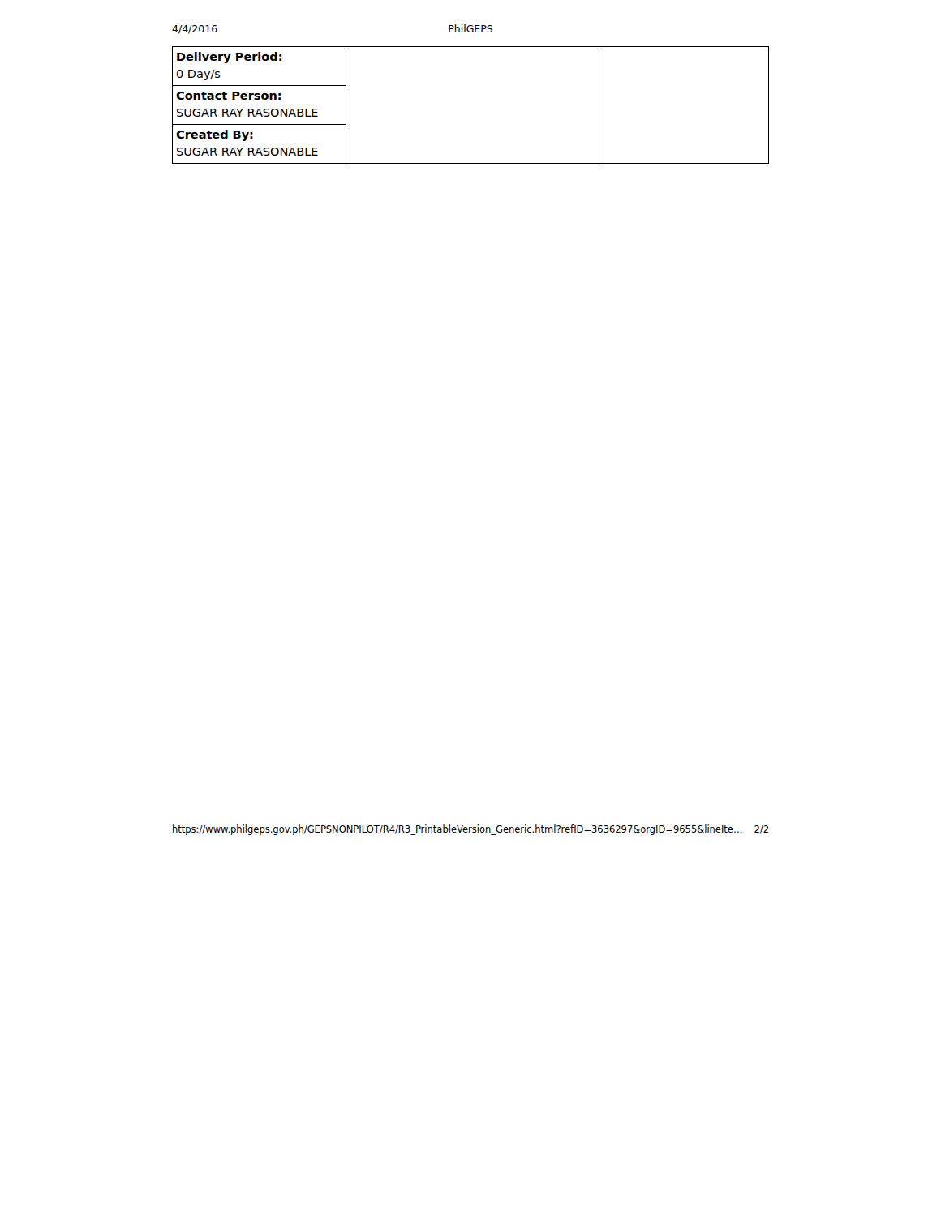4/4/2016
PhilGEPS
| Delivery Period: 0 Day/s | | |
| Contact Person: SUGAR RAY RASONABLE | | |
| Created By: SUGAR RAY RASONABLE | | |
https://www.philgeps.gov.ph/GEPSNONPILOT/R4/R3_PrintableVersion_Generic.html?refID=3636297&orgID=9655&lineItemID=11190&aWARDID=1135378&ur…
2/2